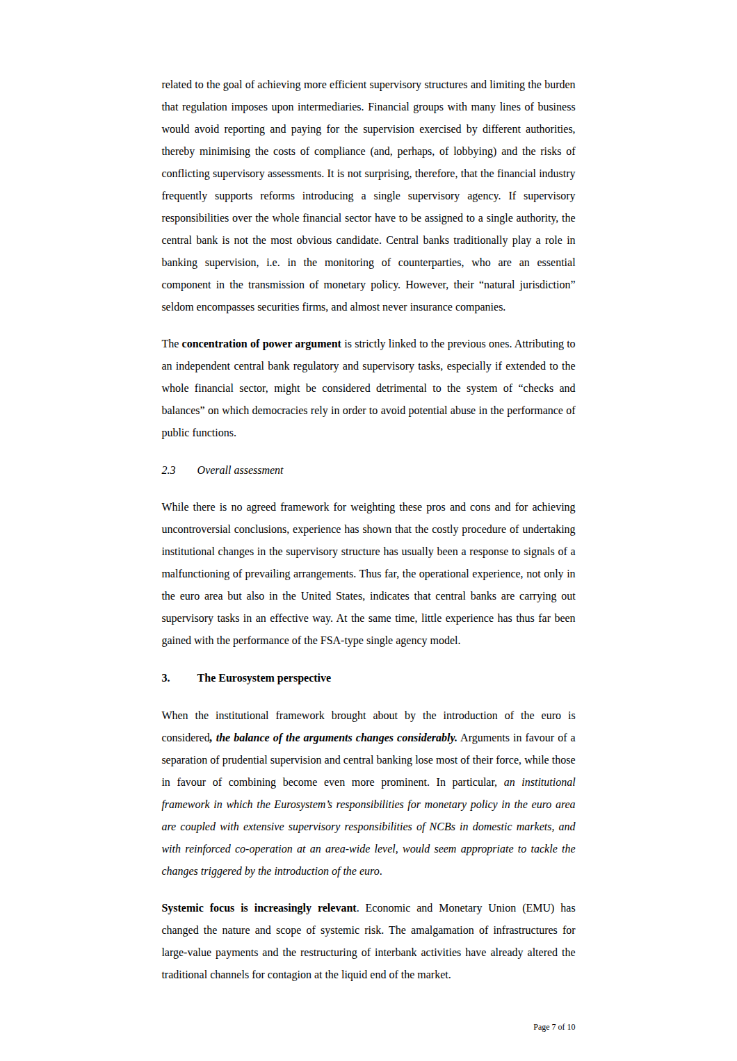related to the goal of achieving more efficient supervisory structures and limiting the burden that regulation imposes upon intermediaries. Financial groups with many lines of business would avoid reporting and paying for the supervision exercised by different authorities, thereby minimising the costs of compliance (and, perhaps, of lobbying) and the risks of conflicting supervisory assessments. It is not surprising, therefore, that the financial industry frequently supports reforms introducing a single supervisory agency. If supervisory responsibilities over the whole financial sector have to be assigned to a single authority, the central bank is not the most obvious candidate. Central banks traditionally play a role in banking supervision, i.e. in the monitoring of counterparties, who are an essential component in the transmission of monetary policy. However, their “natural jurisdiction” seldom encompasses securities firms, and almost never insurance companies.
The concentration of power argument is strictly linked to the previous ones. Attributing to an independent central bank regulatory and supervisory tasks, especially if extended to the whole financial sector, might be considered detrimental to the system of “checks and balances” on which democracies rely in order to avoid potential abuse in the performance of public functions.
2.3 Overall assessment
While there is no agreed framework for weighting these pros and cons and for achieving uncontroversial conclusions, experience has shown that the costly procedure of undertaking institutional changes in the supervisory structure has usually been a response to signals of a malfunctioning of prevailing arrangements. Thus far, the operational experience, not only in the euro area but also in the United States, indicates that central banks are carrying out supervisory tasks in an effective way. At the same time, little experience has thus far been gained with the performance of the FSA-type single agency model.
3. The Eurosystem perspective
When the institutional framework brought about by the introduction of the euro is considered, the balance of the arguments changes considerably. Arguments in favour of a separation of prudential supervision and central banking lose most of their force, while those in favour of combining become even more prominent. In particular, an institutional framework in which the Eurosystem’s responsibilities for monetary policy in the euro area are coupled with extensive supervisory responsibilities of NCBs in domestic markets, and with reinforced co-operation at an area-wide level, would seem appropriate to tackle the changes triggered by the introduction of the euro.
Systemic focus is increasingly relevant. Economic and Monetary Union (EMU) has changed the nature and scope of systemic risk. The amalgamation of infrastructures for large-value payments and the restructuring of interbank activities have already altered the traditional channels for contagion at the liquid end of the market.
Page 7 of 10